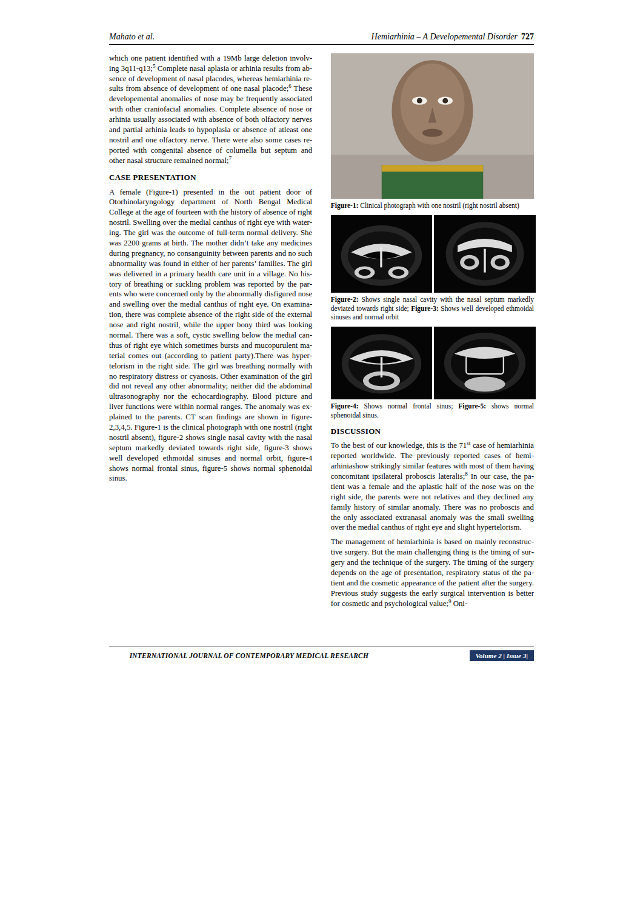Mahato et al.
Hemiarhinia – A Developemental Disorder727
which one patient identified with a 19Mb large deletion involving 3q11-q13;5 Complete nasal aplasia or arhinia results from absence of development of nasal placodes, whereas hemiarhinia results from absence of development of one nasal placode;6 These developemental anomalies of nose may be frequently associated with other craniofacial anomalies. Complete absence of nose or arhinia usually associated with absence of both olfactory nerves and partial arhinia leads to hypoplasia or absence of atleast one nostril and one olfactory nerve. There were also some cases reported with congenital absence of columella but septum and other nasal structure remained normal;7
Case Presentation
A female (Figure-1) presented in the out patient door of Otorhinolaryngology department of North Bengal Medical College at the age of fourteen with the history of absence of right nostril. Swelling over the medial canthus of right eye with watering. The girl was the outcome of full-term normal delivery. She was 2200 grams at birth. The mother didn’t take any medicines during pregnancy, no consanguinity between parents and no such abnormality was found in either of her parents’ families. The girl was delivered in a primary health care unit in a village. No history of breathing or suckling problem was reported by the parents who were concerned only by the abnormally disfigured nose and swelling over the medial canthus of right eye. On examination, there was complete absence of the right side of the external nose and right nostril, while the upper bony third was looking normal. There was a soft, cystic swelling below the medial canthus of right eye which sometimes bursts and mucopurulent material comes out (according to patient party).There was hypertelorism in the right side. The girl was breathing normally with no respiratory distress or cyanosis. Other examination of the girl did not reveal any other abnormality; neither did the abdominal ultrasonography nor the echocardiography. Blood picture and liver functions were within normal ranges. The anomaly was explained to the parents. CT scan findings are shown in figure-2,3,4,5. Figure-1 is the clinical photograph with one nostril (right nostril absent), figure-2 shows single nasal cavity with the nasal septum markedly deviated towards right side, figure-3 shows well developed ethmoidal sinuses and normal orbit, figure-4 shows normal frontal sinus, figure-5 shows normal sphenoidal sinus.
Figure-1: Clinical photograph with one nostril (right nostril absent)
Figure-2: Shows single nasal cavity with the nasal septum markedly deviated towards right side; Figure-3: Shows well developed ethmoidal sinuses and normal orbit
Figure-4: Shows normal frontal sinus; Figure-5: shows normal sphenoidal sinus.
Discussion
To the best of our knowledge, this is the 71st case of hemiarhinia reported worldwide. The previously reported cases of hemiarhiniashow strikingly similar features with most of them having concomitant ipsilateral proboscis lateralis;8 In our case, the patient was a female and the aplastic half of the nose was on the right side, the parents were not relatives and they declined any family history of similar anomaly. There was no proboscis and the only associated extranasal anomaly was the small swelling over the medial canthus of right eye and slight hypertelorism.
The management of hemiarhinia is based on mainly reconstructive surgery. But the main challenging thing is the timing of surgery and the technique of the surgery. The timing of the surgery depends on the age of presentation, respiratory status of the patient and the cosmetic appearance of the patient after the surgery. Previous study suggests the early surgical intervention is better for cosmetic and psychological value;9 Oni-
INTERNATIONAL JOURNAL OF CONTEMPORARY MEDICAL RESEARCH
Volume 2 | Issue 3|